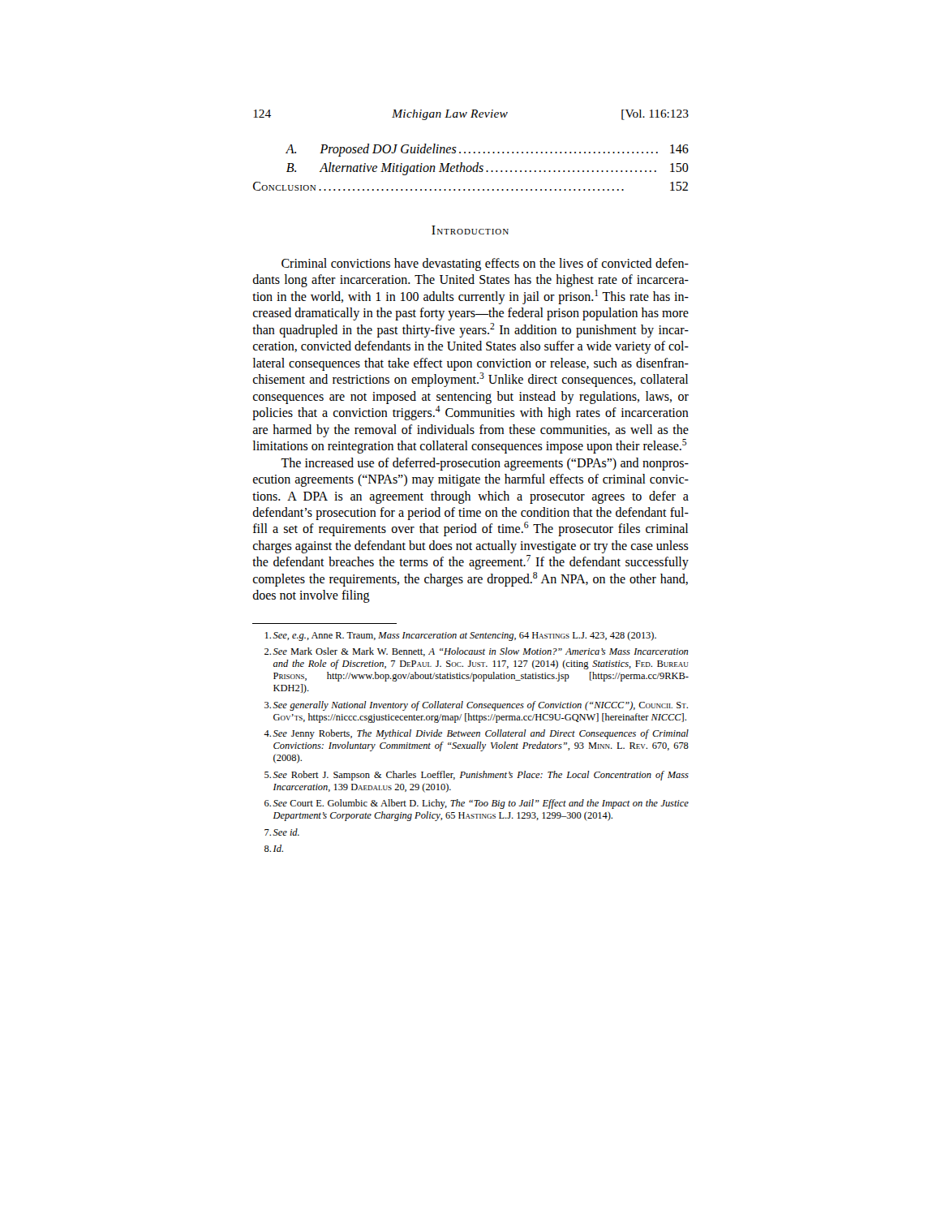124 Michigan Law Review [Vol. 116:123
A. Proposed DOJ Guidelines ................................................................ 146
B. Alternative Mitigation Methods ................................................................ 150
Conclusion ................................................................ 152
Introduction
Criminal convictions have devastating effects on the lives of convicted defendants long after incarceration. The United States has the highest rate of incarceration in the world, with 1 in 100 adults currently in jail or prison.1 This rate has increased dramatically in the past forty years—the federal prison population has more than quadrupled in the past thirty-five years.2 In addition to punishment by incarceration, convicted defendants in the United States also suffer a wide variety of collateral consequences that take effect upon conviction or release, such as disenfranchisement and restrictions on employment.3 Unlike direct consequences, collateral consequences are not imposed at sentencing but instead by regulations, laws, or policies that a conviction triggers.4 Communities with high rates of incarceration are harmed by the removal of individuals from these communities, as well as the limitations on reintegration that collateral consequences impose upon their release.5
The increased use of deferred-prosecution agreements (“DPAs”) and nonprosecution agreements (“NPAs”) may mitigate the harmful effects of criminal convictions. A DPA is an agreement through which a prosecutor agrees to defer a defendant’s prosecution for a period of time on the condition that the defendant fulfill a set of requirements over that period of time.6 The prosecutor files criminal charges against the defendant but does not actually investigate or try the case unless the defendant breaches the terms of the agreement.7 If the defendant successfully completes the requirements, the charges are dropped.8 An NPA, on the other hand, does not involve filing
1. See, e.g., Anne R. Traum, Mass Incarceration at Sentencing, 64 Hastings L.J. 423, 428 (2013).
2. See Mark Osler & Mark W. Bennett, A “Holocaust in Slow Motion?” America’s Mass Incarceration and the Role of Discretion, 7 DePaul J. Soc. Just. 117, 127 (2014) (citing Statistics, Fed. Bureau Prisons, http://www.bop.gov/about/statistics/population_statistics.jsp [https://perma.cc/9RKB-KDH2]).
3. See generally National Inventory of Collateral Consequences of Conviction (“NICCC”), Council St. Gov’ts, https://niccc.csgjusticecenter.org/map/ [https://perma.cc/HC9U-GQNW] [hereinafter NICCC].
4. See Jenny Roberts, The Mythical Divide Between Collateral and Direct Consequences of Criminal Convictions: Involuntary Commitment of “Sexually Violent Predators”, 93 Minn. L. Rev. 670, 678 (2008).
5. See Robert J. Sampson & Charles Loeffler, Punishment’s Place: The Local Concentration of Mass Incarceration, 139 Daedalus 20, 29 (2010).
6. See Court E. Golumbic & Albert D. Lichy, The “Too Big to Jail” Effect and the Impact on the Justice Department’s Corporate Charging Policy, 65 Hastings L.J. 1293, 1299–300 (2014).
7. See id.
8. Id.